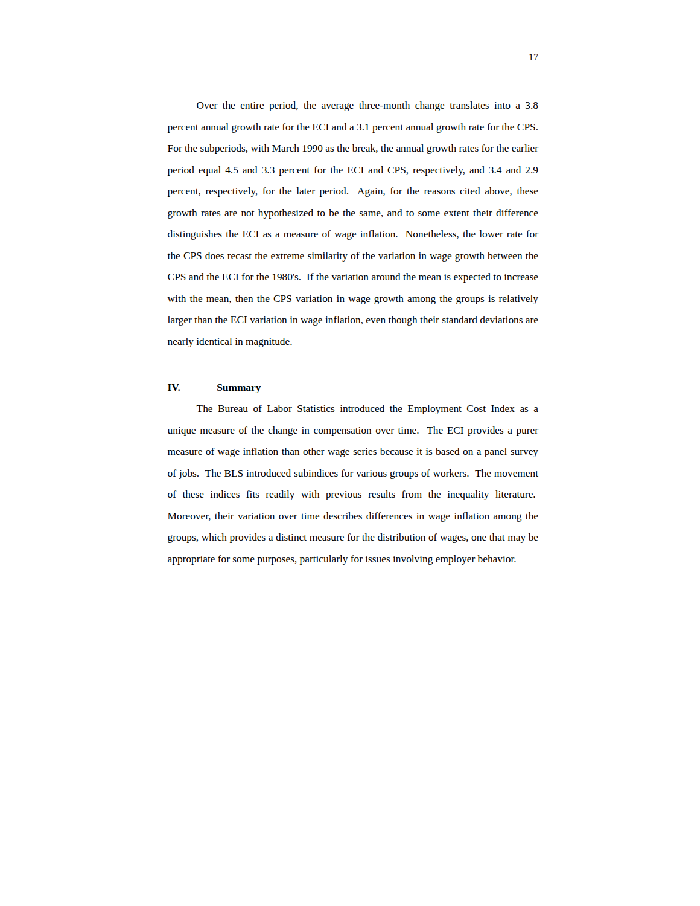17
Over the entire period, the average three-month change translates into a 3.8 percent annual growth rate for the ECI and a 3.1 percent annual growth rate for the CPS. For the subperiods, with March 1990 as the break, the annual growth rates for the earlier period equal 4.5 and 3.3 percent for the ECI and CPS, respectively, and 3.4 and 2.9 percent, respectively, for the later period. Again, for the reasons cited above, these growth rates are not hypothesized to be the same, and to some extent their difference distinguishes the ECI as a measure of wage inflation. Nonetheless, the lower rate for the CPS does recast the extreme similarity of the variation in wage growth between the CPS and the ECI for the 1980's. If the variation around the mean is expected to increase with the mean, then the CPS variation in wage growth among the groups is relatively larger than the ECI variation in wage inflation, even though their standard deviations are nearly identical in magnitude.
IV. Summary
The Bureau of Labor Statistics introduced the Employment Cost Index as a unique measure of the change in compensation over time. The ECI provides a purer measure of wage inflation than other wage series because it is based on a panel survey of jobs. The BLS introduced subindices for various groups of workers. The movement of these indices fits readily with previous results from the inequality literature. Moreover, their variation over time describes differences in wage inflation among the groups, which provides a distinct measure for the distribution of wages, one that may be appropriate for some purposes, particularly for issues involving employer behavior.